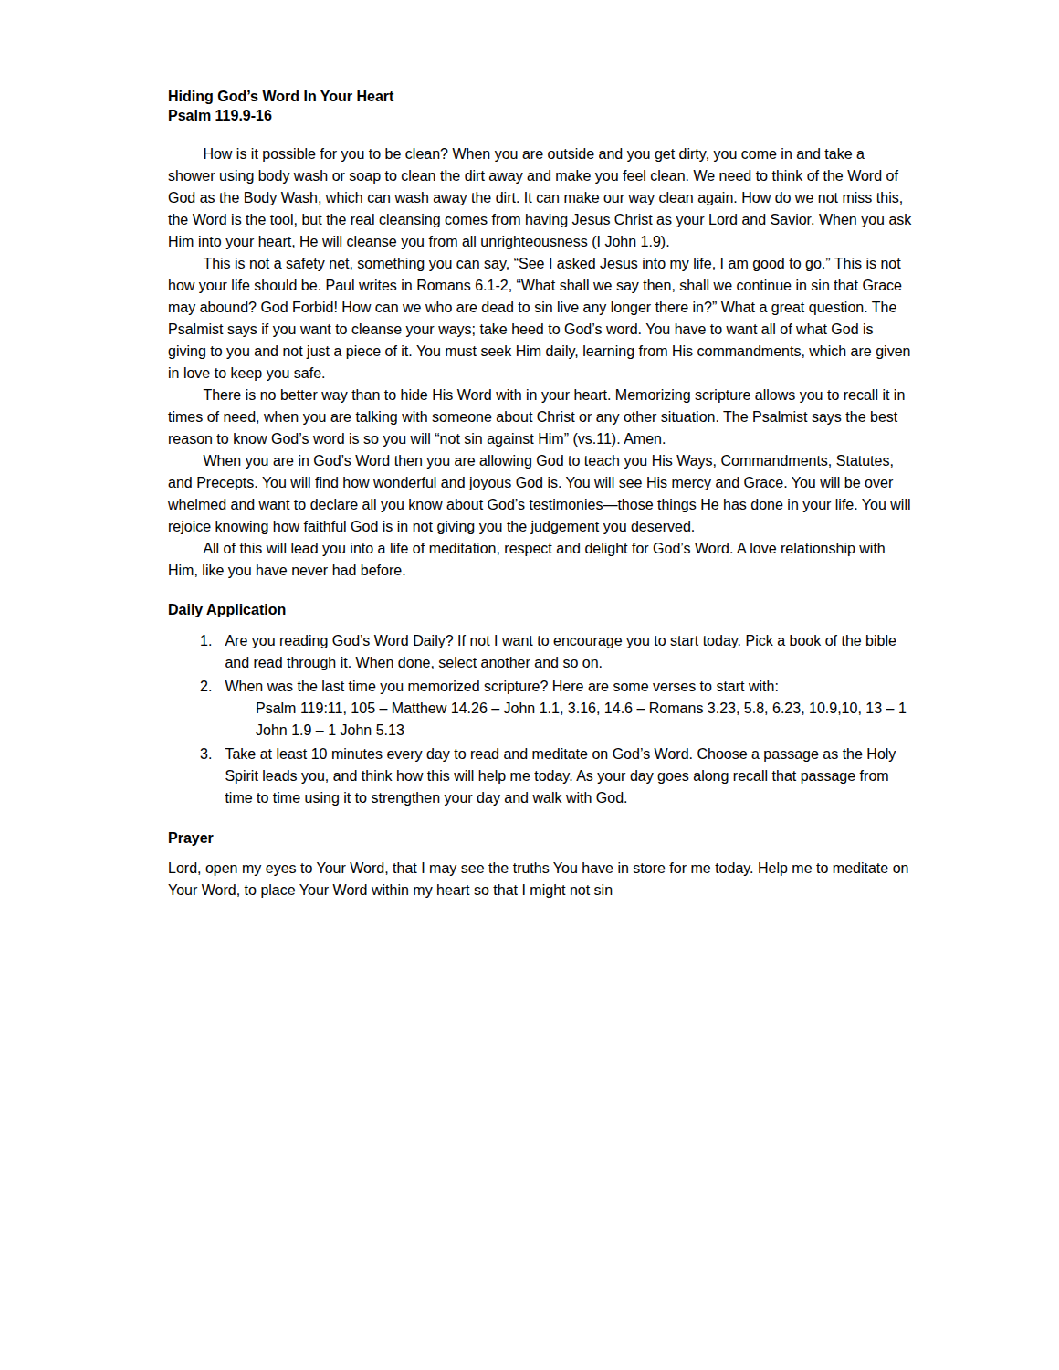Hiding God’s Word In Your Heart
Psalm 119.9-16
How is it possible for you to be clean? When you are outside and you get dirty, you come in and take a shower using body wash or soap to clean the dirt away and make you feel clean. We need to think of the Word of God as the Body Wash, which can wash away the dirt. It can make our way clean again. How do we not miss this, the Word is the tool, but the real cleansing comes from having Jesus Christ as your Lord and Savior. When you ask Him into your heart, He will cleanse you from all unrighteousness (I John 1.9).
This is not a safety net, something you can say, “See I asked Jesus into my life, I am good to go.” This is not how your life should be. Paul writes in Romans 6.1-2, “What shall we say then, shall we continue in sin that Grace may abound? God Forbid! How can we who are dead to sin live any longer there in?” What a great question. The Psalmist says if you want to cleanse your ways; take heed to God’s word. You have to want all of what God is giving to you and not just a piece of it. You must seek Him daily, learning from His commandments, which are given in love to keep you safe.
There is no better way than to hide His Word with in your heart. Memorizing scripture allows you to recall it in times of need, when you are talking with someone about Christ or any other situation. The Psalmist says the best reason to know God’s word is so you will “not sin against Him” (vs.11). Amen.
When you are in God’s Word then you are allowing God to teach you His Ways, Commandments, Statutes, and Precepts. You will find how wonderful and joyous God is. You will see His mercy and Grace. You will be over whelmed and want to declare all you know about God’s testimonies—those things He has done in your life. You will rejoice knowing how faithful God is in not giving you the judgement you deserved.
All of this will lead you into a life of meditation, respect and delight for God’s Word. A love relationship with Him, like you have never had before.
Daily Application
Are you reading God’s Word Daily? If not I want to encourage you to start today. Pick a book of the bible and read through it. When done, select another and so on.
When was the last time you memorized scripture? Here are some verses to start with: Psalm 119:11, 105 – Matthew 14.26 – John 1.1, 3.16, 14.6 – Romans 3.23, 5.8, 6.23, 10.9,10, 13 – 1 John 1.9 – 1 John 5.13
Take at least 10 minutes every day to read and meditate on God’s Word. Choose a passage as the Holy Spirit leads you, and think how this will help me today. As your day goes along recall that passage from time to time using it to strengthen your day and walk with God.
Prayer
Lord, open my eyes to Your Word, that I may see the truths You have in store for me today. Help me to meditate on Your Word, to place Your Word within my heart so that I might not sin